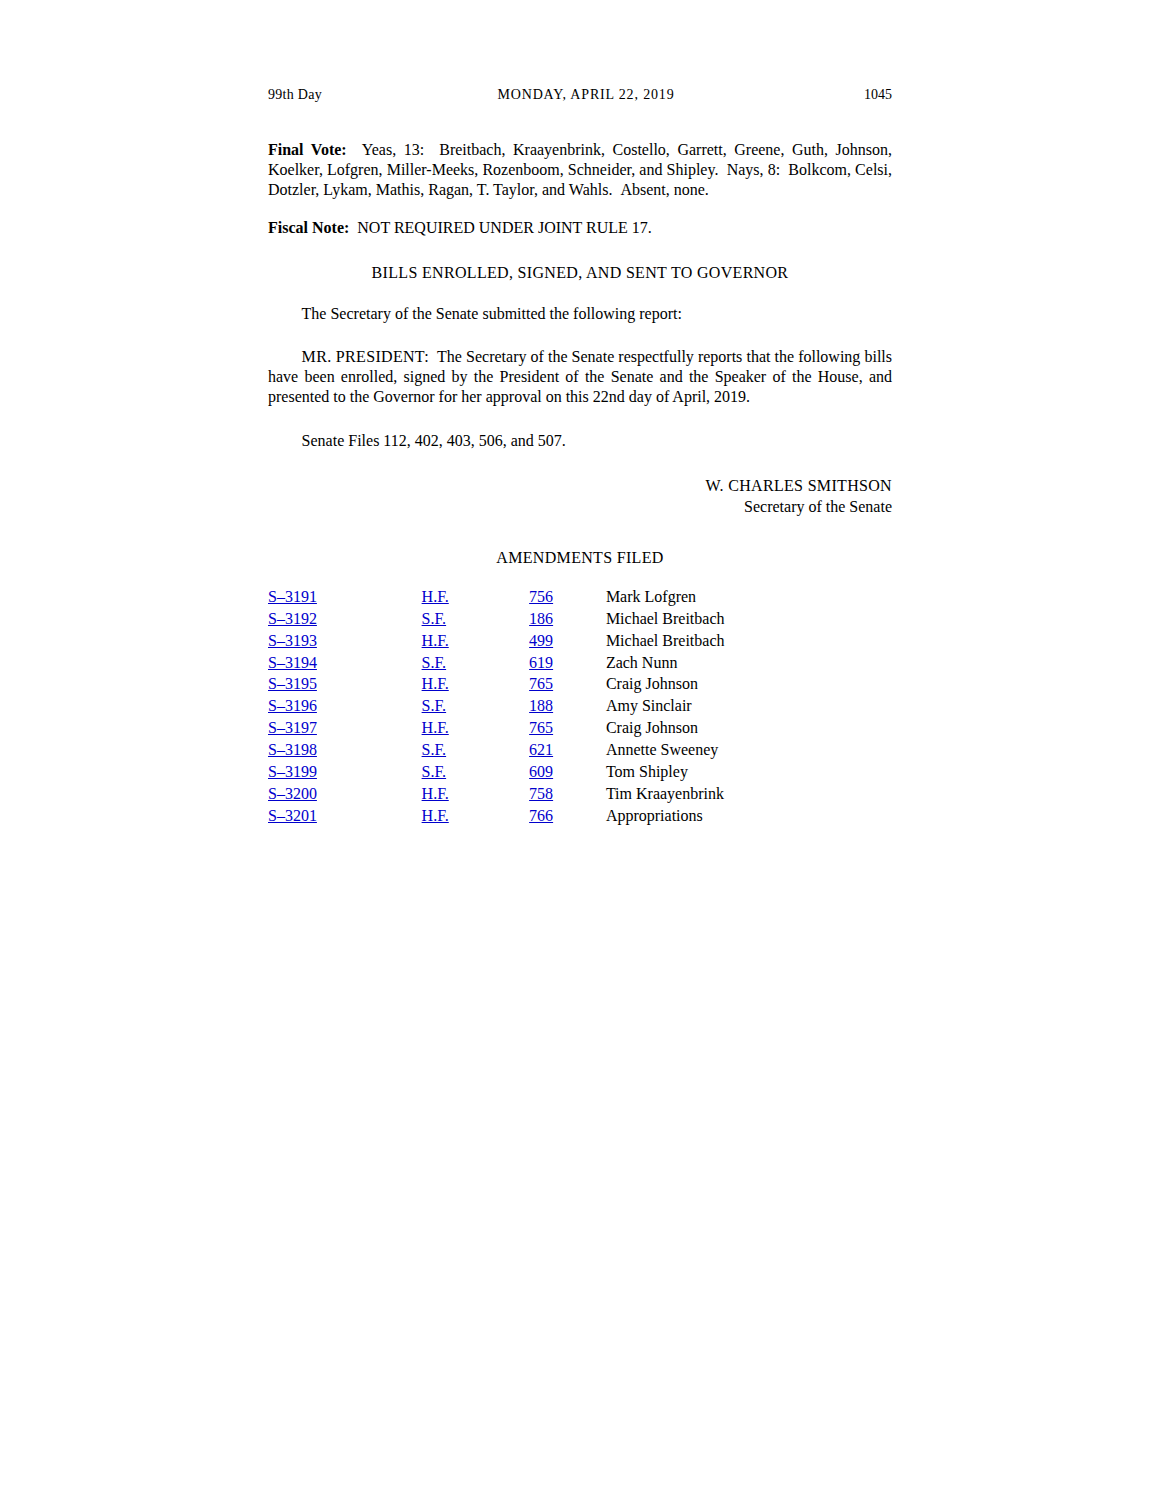99th Day MONDAY, APRIL 22, 2019 1045
Final Vote: Yeas, 13: Breitbach, Kraayenbrink, Costello, Garrett, Greene, Guth, Johnson, Koelker, Lofgren, Miller-Meeks, Rozenboom, Schneider, and Shipley. Nays, 8: Bolkcom, Celsi, Dotzler, Lykam, Mathis, Ragan, T. Taylor, and Wahls. Absent, none.
Fiscal Note: NOT REQUIRED UNDER JOINT RULE 17.
BILLS ENROLLED, SIGNED, AND SENT TO GOVERNOR
The Secretary of the Senate submitted the following report:
MR. PRESIDENT: The Secretary of the Senate respectfully reports that the following bills have been enrolled, signed by the President of the Senate and the Speaker of the House, and presented to the Governor for her approval on this 22nd day of April, 2019.
Senate Files 112, 402, 403, 506, and 507.
W. CHARLES SMITHSON
Secretary of the Senate
AMENDMENTS FILED
| S–3191 | H.F. | 756 | Mark Lofgren |
| S–3192 | S.F. | 186 | Michael Breitbach |
| S–3193 | H.F. | 499 | Michael Breitbach |
| S–3194 | S.F. | 619 | Zach Nunn |
| S–3195 | H.F. | 765 | Craig Johnson |
| S–3196 | S.F. | 188 | Amy Sinclair |
| S–3197 | H.F. | 765 | Craig Johnson |
| S–3198 | S.F. | 621 | Annette Sweeney |
| S–3199 | S.F. | 609 | Tom Shipley |
| S–3200 | H.F. | 758 | Tim Kraayenbrink |
| S–3201 | H.F. | 766 | Appropriations |